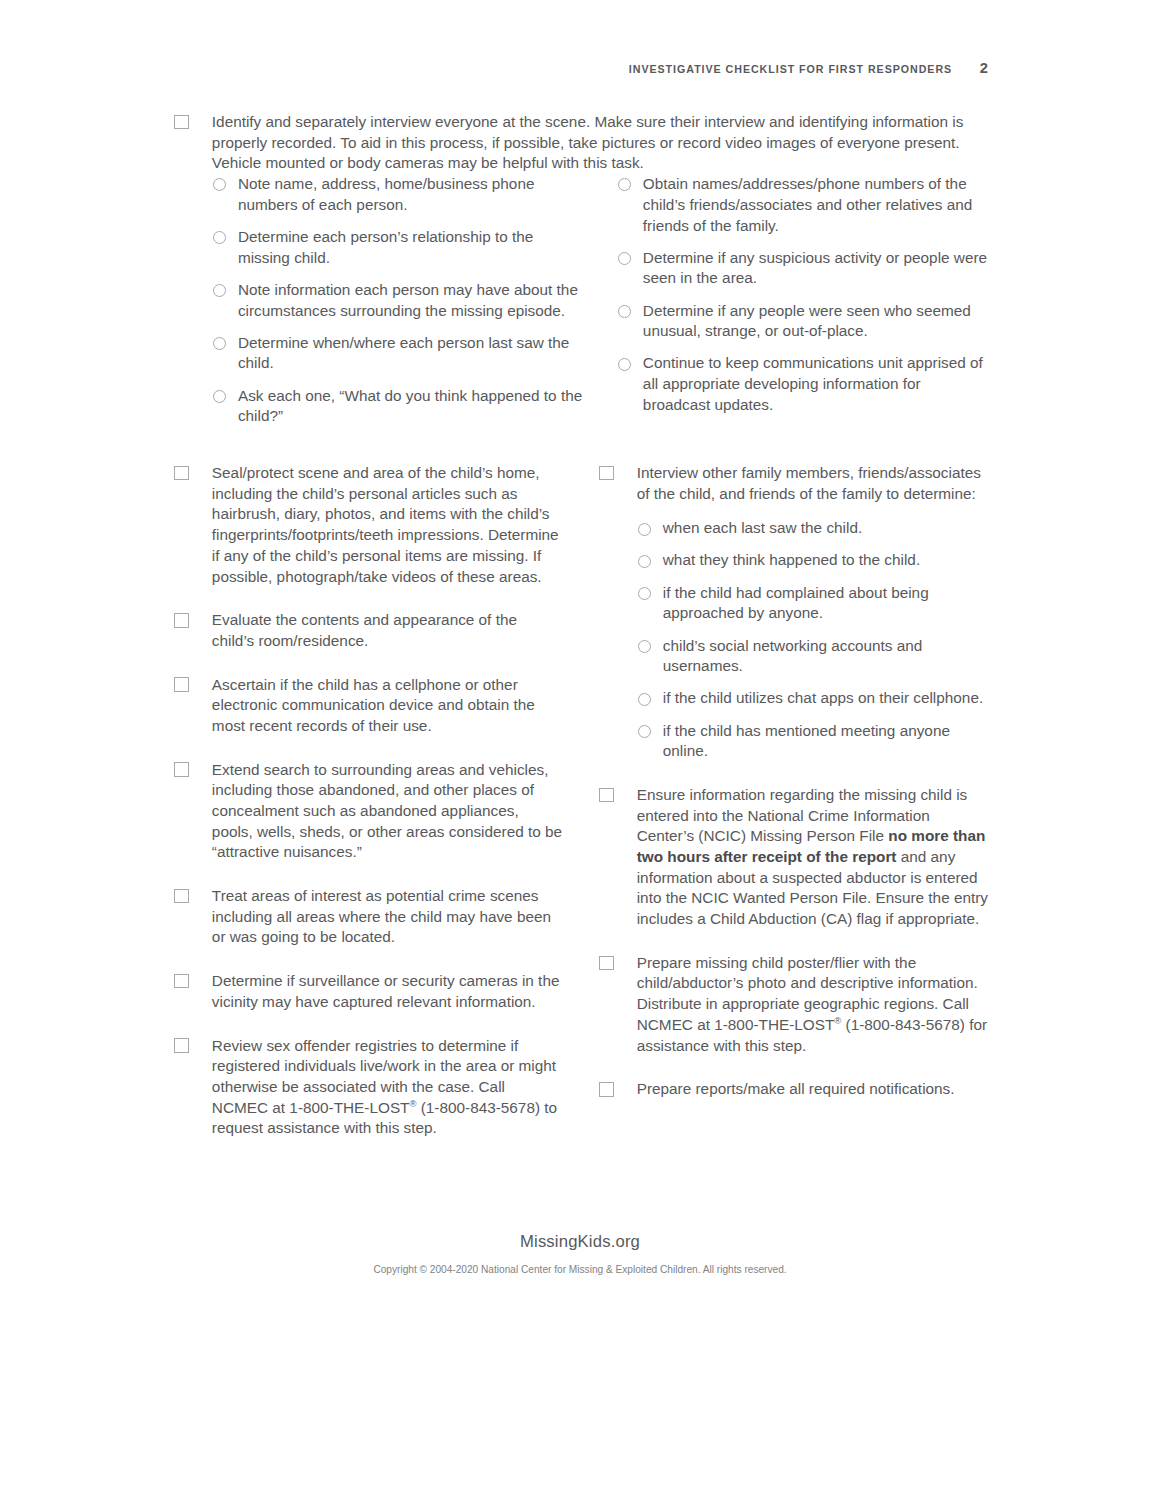Investigative Checklist for First Responders 2
Identify and separately interview everyone at the scene. Make sure their interview and identifying information is properly recorded. To aid in this process, if possible, take pictures or record video images of everyone present. Vehicle mounted or body cameras may be helpful with this task.
Note name, address, home/business phone numbers of each person.
Determine each person’s relationship to the missing child.
Note information each person may have about the circumstances surrounding the missing episode.
Determine when/where each person last saw the child.
Ask each one, “What do you think happened to the child?”
Obtain names/addresses/phone numbers of the child’s friends/associates and other relatives and friends of the family.
Determine if any suspicious activity or people were seen in the area.
Determine if any people were seen who seemed unusual, strange, or out-of-place.
Continue to keep communications unit apprised of all appropriate developing information for broadcast updates.
Seal/protect scene and area of the child’s home, including the child’s personal articles such as hairbrush, diary, photos, and items with the child’s fingerprints/footprints/teeth impressions. Determine if any of the child’s personal items are missing. If possible, photograph/take videos of these areas.
Evaluate the contents and appearance of the child’s room/residence.
Ascertain if the child has a cellphone or other electronic communication device and obtain the most recent records of their use.
Extend search to surrounding areas and vehicles, including those abandoned, and other places of concealment such as abandoned appliances, pools, wells, sheds, or other areas considered to be “attractive nuisances.”
Treat areas of interest as potential crime scenes including all areas where the child may have been or was going to be located.
Determine if surveillance or security cameras in the vicinity may have captured relevant information.
Review sex offender registries to determine if registered individuals live/work in the area or might otherwise be associated with the case. Call NCMEC at 1-800-THE-LOST® (1-800-843-5678) to request assistance with this step.
Interview other family members, friends/associates of the child, and friends of the family to determine:
when each last saw the child.
what they think happened to the child.
if the child had complained about being approached by anyone.
child’s social networking accounts and usernames.
if the child utilizes chat apps on their cellphone.
if the child has mentioned meeting anyone online.
Ensure information regarding the missing child is entered into the National Crime Information Center’s (NCIC) Missing Person File no more than two hours after receipt of the report and any information about a suspected abductor is entered into the NCIC Wanted Person File. Ensure the entry includes a Child Abduction (CA) flag if appropriate.
Prepare missing child poster/flier with the child/abductor’s photo and descriptive information. Distribute in appropriate geographic regions. Call NCMEC at 1-800-THE-LOST® (1-800-843-5678) for assistance with this step.
Prepare reports/make all required notifications.
MissingKids.org
Copyright © 2004-2020 National Center for Missing & Exploited Children. All rights reserved.